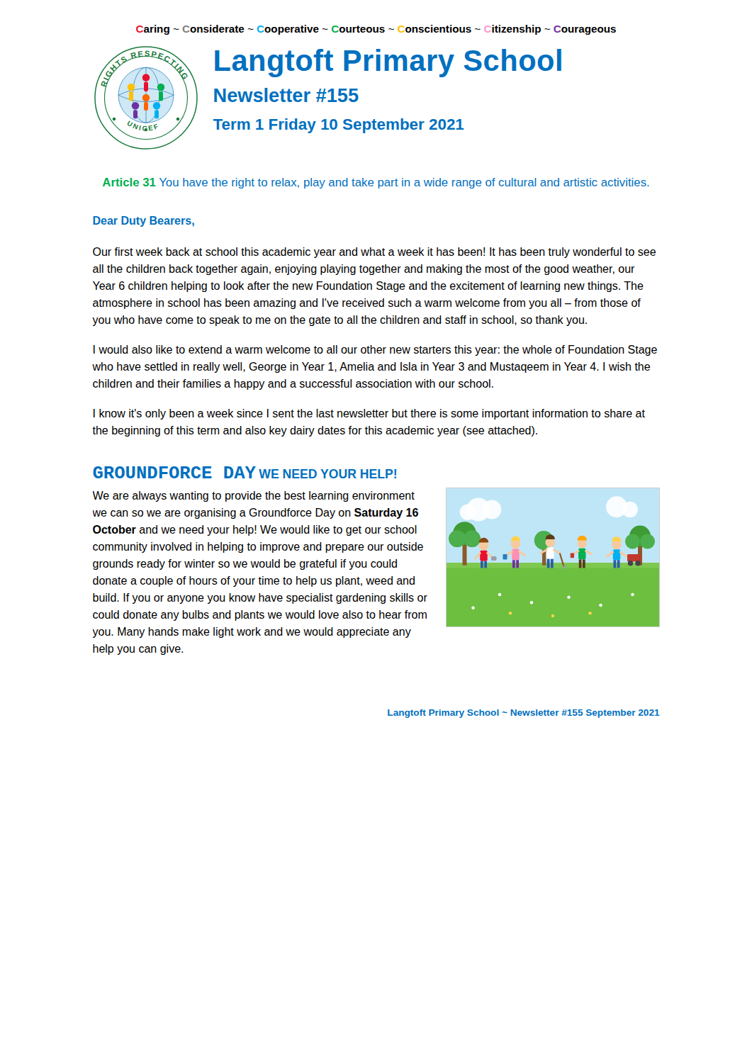Caring ~ Considerate ~ Cooperative ~ Courteous ~ Conscientious ~ Citizenship ~ Courageous
RIGHTS RESPECTING UNICEF
Langtoft Primary School
Newsletter #155
Term 1 Friday 10 September 2021
Article 31 You have the right to relax, play and take part in a wide range of cultural and artistic activities.
Dear Duty Bearers,
Our first week back at school this academic year and what a week it has been! It has been truly wonderful to see all the children back together again, enjoying playing together and making the most of the good weather, our Year 6 children helping to look after the new Foundation Stage and the excitement of learning new things. The atmosphere in school has been amazing and I've received such a warm welcome from you all – from those of you who have come to speak to me on the gate to all the children and staff in school, so thank you.
I would also like to extend a warm welcome to all our other new starters this year: the whole of Foundation Stage who have settled in really well, George in Year 1, Amelia and Isla in Year 3 and Mustaqeem in Year 4. I wish the children and their families a happy and a successful association with our school.
I know it's only been a week since I sent the last newsletter but there is some important information to share at the beginning of this term and also key dairy dates for this academic year (see attached).
GROUNDFORCE DAY
WE NEED YOUR HELP!
We are always wanting to provide the best learning environment we can so we are organising a Groundforce Day on Saturday 16 October and we need your help! We would like to get our school community involved in helping to improve and prepare our outside grounds ready for winter so we would be grateful if you could donate a couple of hours of your time to help us plant, weed and build. If you or anyone you know have specialist gardening skills or could donate any bulbs and plants we would love also to hear from you. Many hands make light work and we would appreciate any help you can give.
Langtoft Primary School ~ Newsletter #155 September 2021